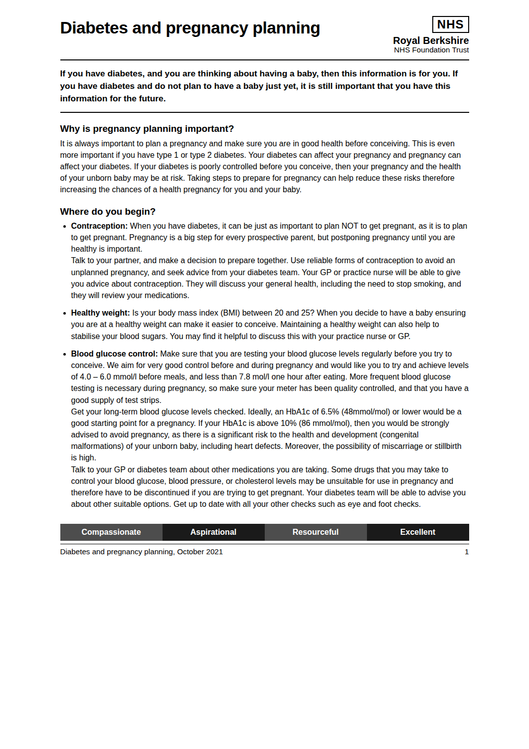Diabetes and pregnancy planning
NHS
Royal Berkshire
NHS Foundation Trust
If you have diabetes, and you are thinking about having a baby, then this information is for you. If you have diabetes and do not plan to have a baby just yet, it is still important that you have this information for the future.
Why is pregnancy planning important?
It is always important to plan a pregnancy and make sure you are in good health before conceiving. This is even more important if you have type 1 or type 2 diabetes. Your diabetes can affect your pregnancy and pregnancy can affect your diabetes. If your diabetes is poorly controlled before you conceive, then your pregnancy and the health of your unborn baby may be at risk. Taking steps to prepare for pregnancy can help reduce these risks therefore increasing the chances of a health pregnancy for you and your baby.
Where do you begin?
Contraception: When you have diabetes, it can be just as important to plan NOT to get pregnant, as it is to plan to get pregnant. Pregnancy is a big step for every prospective parent, but postponing pregnancy until you are healthy is important.
Talk to your partner, and make a decision to prepare together. Use reliable forms of contraception to avoid an unplanned pregnancy, and seek advice from your diabetes team. Your GP or practice nurse will be able to give you advice about contraception. They will discuss your general health, including the need to stop smoking, and they will review your medications.
Healthy weight: Is your body mass index (BMI) between 20 and 25? When you decide to have a baby ensuring you are at a healthy weight can make it easier to conceive. Maintaining a healthy weight can also help to stabilise your blood sugars. You may find it helpful to discuss this with your practice nurse or GP.
Blood glucose control: Make sure that you are testing your blood glucose levels regularly before you try to conceive. We aim for very good control before and during pregnancy and would like you to try and achieve levels of 4.0 – 6.0 mmol/l before meals, and less than 7.8 mol/l one hour after eating. More frequent blood glucose testing is necessary during pregnancy, so make sure your meter has been quality controlled, and that you have a good supply of test strips.
Get your long-term blood glucose levels checked. Ideally, an HbA1c of 6.5% (48mmol/mol) or lower would be a good starting point for a pregnancy. If your HbA1c is above 10% (86 mmol/mol), then you would be strongly advised to avoid pregnancy, as there is a significant risk to the health and development (congenital malformations) of your unborn baby, including heart defects. Moreover, the possibility of miscarriage or stillbirth is high.
Talk to your GP or diabetes team about other medications you are taking. Some drugs that you may take to control your blood glucose, blood pressure, or cholesterol levels may be unsuitable for use in pregnancy and therefore have to be discontinued if you are trying to get pregnant. Your diabetes team will be able to advise you about other suitable options. Get up to date with all your other checks such as eye and foot checks.
Compassionate
Aspirational
Resourceful
Excellent
Diabetes and pregnancy planning, October 2021 1